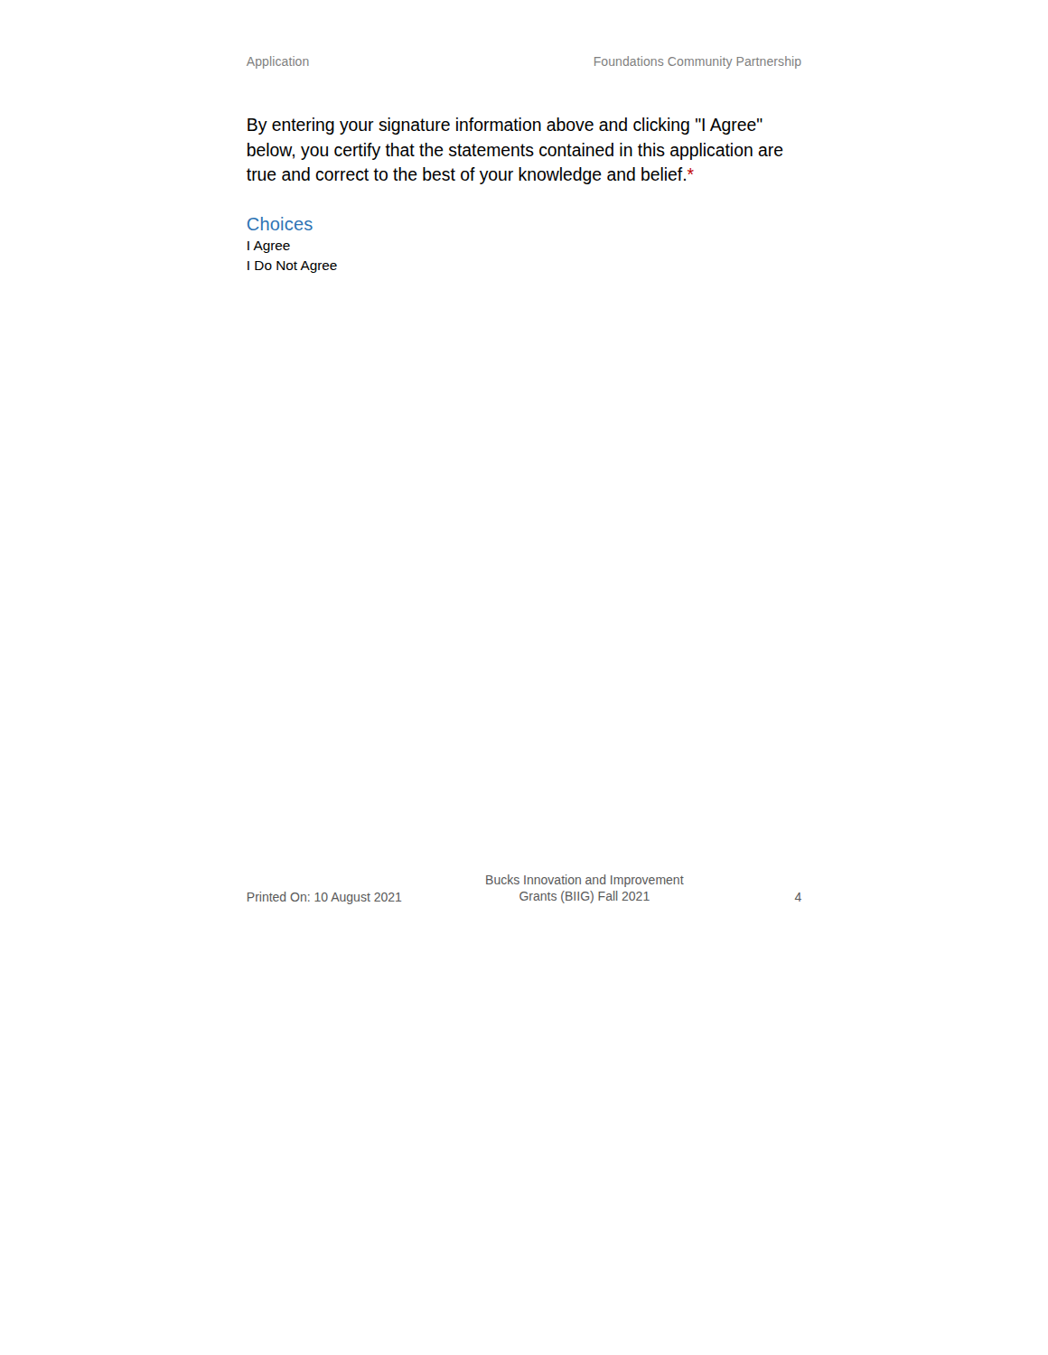Application
Foundations Community Partnership
By entering your signature information above and clicking "I Agree" below, you certify that the statements contained in this application are true and correct to the best of your knowledge and belief.*
Choices
I Agree
I Do Not Agree
Printed On: 10 August 2021
Bucks Innovation and Improvement
Grants (BIIG) Fall 2021
4